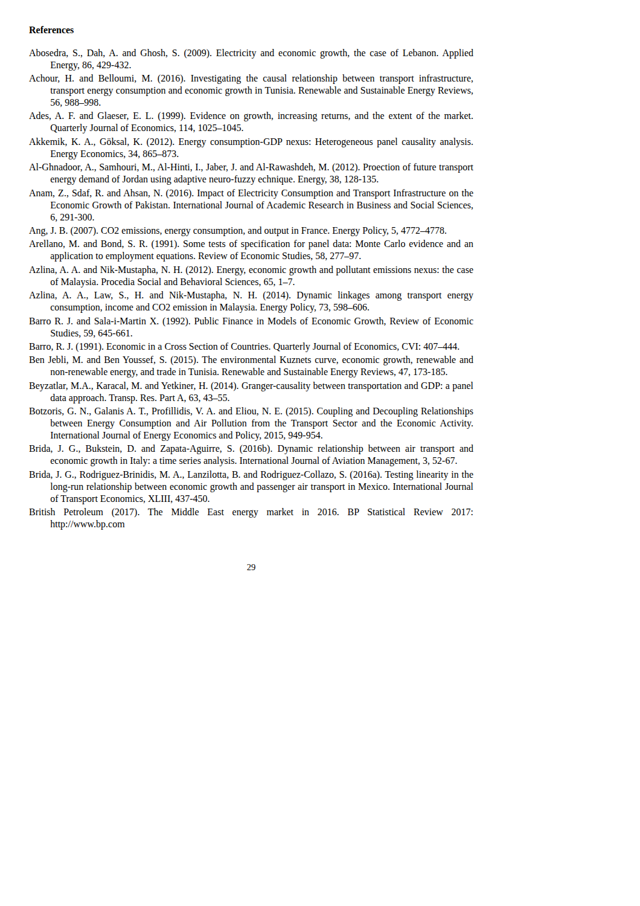References
Abosedra, S., Dah, A. and Ghosh, S. (2009). Electricity and economic growth, the case of Lebanon. Applied Energy, 86, 429-432.
Achour, H. and Belloumi, M. (2016). Investigating the causal relationship between transport infrastructure, transport energy consumption and economic growth in Tunisia. Renewable and Sustainable Energy Reviews, 56, 988–998.
Ades, A. F. and Glaeser, E. L. (1999). Evidence on growth, increasing returns, and the extent of the market. Quarterly Journal of Economics, 114, 1025–1045.
Akkemik, K. A., Göksal, K. (2012). Energy consumption-GDP nexus: Heterogeneous panel causality analysis. Energy Economics, 34, 865–873.
Al-Ghnadoor, A., Samhouri, M., Al-Hinti, I., Jaber, J. and Al-Rawashdeh, M. (2012). Proection of future transport energy demand of Jordan using adaptive neuro-fuzzy echnique. Energy, 38, 128-135.
Anam, Z., Sdaf, R. and Ahsan, N. (2016). Impact of Electricity Consumption and Transport Infrastructure on the Economic Growth of Pakistan. International Journal of Academic Research in Business and Social Sciences, 6, 291-300.
Ang, J. B. (2007). CO2 emissions, energy consumption, and output in France. Energy Policy, 5, 4772–4778.
Arellano, M. and Bond, S. R. (1991). Some tests of specification for panel data: Monte Carlo evidence and an application to employment equations. Review of Economic Studies, 58, 277–97.
Azlina, A. A. and Nik-Mustapha, N. H. (2012). Energy, economic growth and pollutant emissions nexus: the case of Malaysia. Procedia Social and Behavioral Sciences, 65, 1–7.
Azlina, A. A., Law, S., H. and Nik-Mustapha, N. H. (2014). Dynamic linkages among transport energy consumption, income and CO2 emission in Malaysia. Energy Policy, 73, 598–606.
Barro R. J. and Sala-i-Martin X. (1992). Public Finance in Models of Economic Growth, Review of Economic Studies, 59, 645-661.
Barro, R. J. (1991). Economic in a Cross Section of Countries. Quarterly Journal of Economics, CVI: 407–444.
Ben Jebli, M. and Ben Youssef, S. (2015). The environmental Kuznets curve, economic growth, renewable and non-renewable energy, and trade in Tunisia. Renewable and Sustainable Energy Reviews, 47, 173-185.
Beyzatlar, M.A., Karacal, M. and Yetkiner, H. (2014). Granger-causality between transportation and GDP: a panel data approach. Transp. Res. Part A, 63, 43–55.
Botzoris, G. N., Galanis A. T., Profillidis, V. A. and Eliou, N. E. (2015). Coupling and Decoupling Relationships between Energy Consumption and Air Pollution from the Transport Sector and the Economic Activity. International Journal of Energy Economics and Policy, 2015, 949-954.
Brida, J. G., Bukstein, D. and Zapata-Aguirre, S. (2016b). Dynamic relationship between air transport and economic growth in Italy: a time series analysis. International Journal of Aviation Management, 3, 52-67.
Brida, J. G., Rodriguez-Brinidis, M. A., Lanzilotta, B. and Rodriguez-Collazo, S. (2016a). Testing linearity in the long-run relationship between economic growth and passenger air transport in Mexico. International Journal of Transport Economics, XLIII, 437-450.
British Petroleum (2017). The Middle East energy market in 2016. BP Statistical Review 2017: http://www.bp.com
29